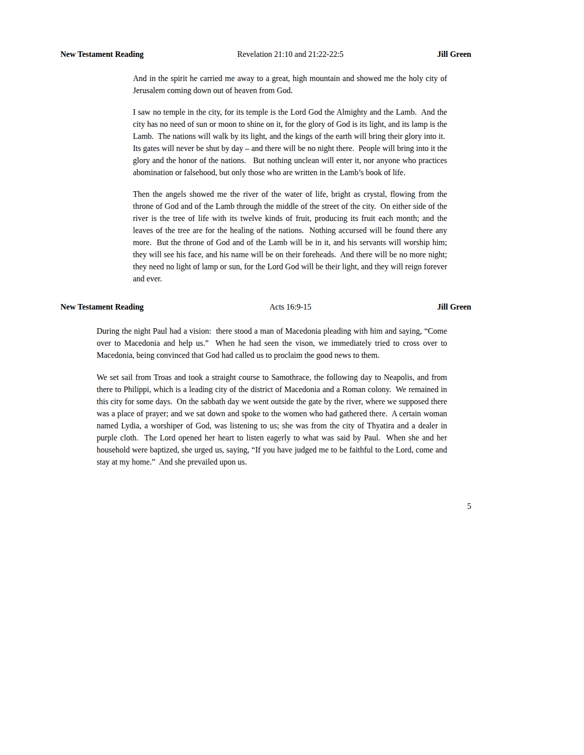New Testament Reading Revelation 21:10 and 21:22-22:5 Jill Green
And in the spirit he carried me away to a great, high mountain and showed me the holy city of Jerusalem coming down out of heaven from God.
I saw no temple in the city, for its temple is the Lord God the Almighty and the Lamb. And the city has no need of sun or moon to shine on it, for the glory of God is its light, and its lamp is the Lamb. The nations will walk by its light, and the kings of the earth will bring their glory into it. Its gates will never be shut by day – and there will be no night there. People will bring into it the glory and the honor of the nations. But nothing unclean will enter it, nor anyone who practices abomination or falsehood, but only those who are written in the Lamb’s book of life.
Then the angels showed me the river of the water of life, bright as crystal, flowing from the throne of God and of the Lamb through the middle of the street of the city. On either side of the river is the tree of life with its twelve kinds of fruit, producing its fruit each month; and the leaves of the tree are for the healing of the nations. Nothing accursed will be found there any more. But the throne of God and of the Lamb will be in it, and his servants will worship him; they will see his face, and his name will be on their foreheads. And there will be no more night; they need no light of lamp or sun, for the Lord God will be their light, and they will reign forever and ever.
New Testament Reading Acts 16:9-15 Jill Green
During the night Paul had a vision: there stood a man of Macedonia pleading with him and saying, “Come over to Macedonia and help us.” When he had seen the vison, we immediately tried to cross over to Macedonia, being convinced that God had called us to proclaim the good news to them.
We set sail from Troas and took a straight course to Samothrace, the following day to Neapolis, and from there to Philippi, which is a leading city of the district of Macedonia and a Roman colony. We remained in this city for some days. On the sabbath day we went outside the gate by the river, where we supposed there was a place of prayer; and we sat down and spoke to the women who had gathered there. A certain woman named Lydia, a worshiper of God, was listening to us; she was from the city of Thyatira and a dealer in purple cloth. The Lord opened her heart to listen eagerly to what was said by Paul. When she and her household were baptized, she urged us, saying, “If you have judged me to be faithful to the Lord, come and stay at my home.” And she prevailed upon us.
5